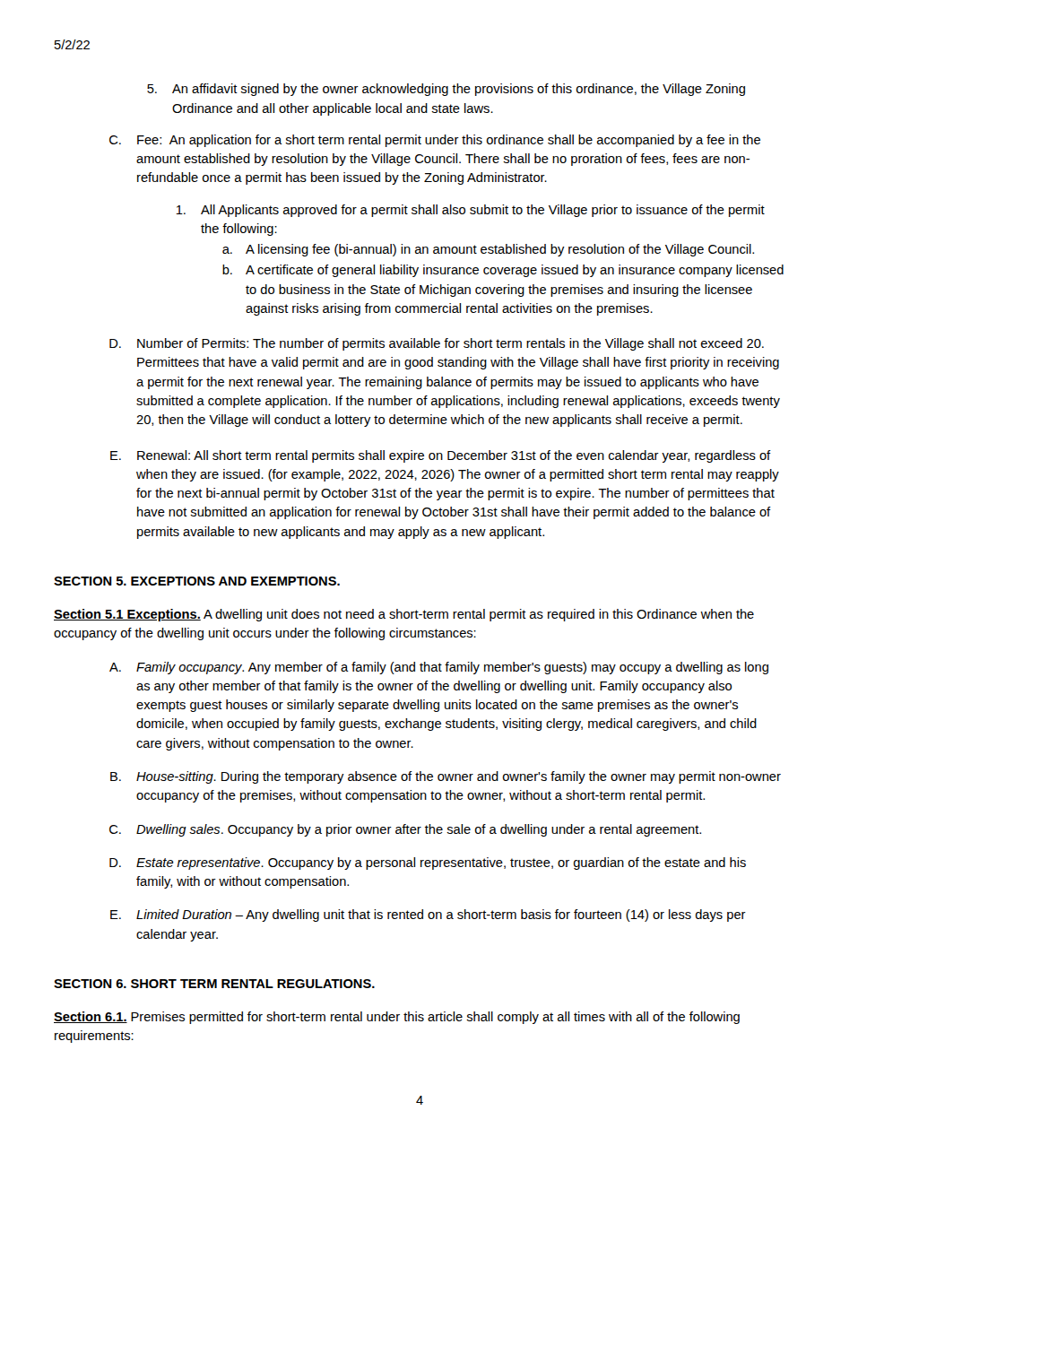5/2/22
An affidavit signed by the owner acknowledging the provisions of this ordinance, the Village Zoning Ordinance and all other applicable local and state laws.
Fee: An application for a short term rental permit under this ordinance shall be accompanied by a fee in the amount established by resolution by the Village Council. There shall be no proration of fees, fees are non-refundable once a permit has been issued by the Zoning Administrator.
All Applicants approved for a permit shall also submit to the Village prior to issuance of the permit the following:
A licensing fee (bi-annual) in an amount established by resolution of the Village Council.
A certificate of general liability insurance coverage issued by an insurance company licensed to do business in the State of Michigan covering the premises and insuring the licensee against risks arising from commercial rental activities on the premises.
Number of Permits: The number of permits available for short term rentals in the Village shall not exceed 20. Permittees that have a valid permit and are in good standing with the Village shall have first priority in receiving a permit for the next renewal year. The remaining balance of permits may be issued to applicants who have submitted a complete application. If the number of applications, including renewal applications, exceeds twenty 20, then the Village will conduct a lottery to determine which of the new applicants shall receive a permit.
Renewal: All short term rental permits shall expire on December 31st of the even calendar year, regardless of when they are issued. (for example, 2022, 2024, 2026) The owner of a permitted short term rental may reapply for the next bi-annual permit by October 31st of the year the permit is to expire. The number of permittees that have not submitted an application for renewal by October 31st shall have their permit added to the balance of permits available to new applicants and may apply as a new applicant.
SECTION 5. EXCEPTIONS AND EXEMPTIONS.
Section 5.1 Exceptions. A dwelling unit does not need a short-term rental permit as required in this Ordinance when the occupancy of the dwelling unit occurs under the following circumstances:
Family occupancy. Any member of a family (and that family member's guests) may occupy a dwelling as long as any other member of that family is the owner of the dwelling or dwelling unit. Family occupancy also exempts guest houses or similarly separate dwelling units located on the same premises as the owner's domicile, when occupied by family guests, exchange students, visiting clergy, medical caregivers, and child care givers, without compensation to the owner.
House-sitting. During the temporary absence of the owner and owner's family the owner may permit non-owner occupancy of the premises, without compensation to the owner, without a short-term rental permit.
Dwelling sales. Occupancy by a prior owner after the sale of a dwelling under a rental agreement.
Estate representative. Occupancy by a personal representative, trustee, or guardian of the estate and his family, with or without compensation.
Limited Duration – Any dwelling unit that is rented on a short-term basis for fourteen (14) or less days per calendar year.
SECTION 6. SHORT TERM RENTAL REGULATIONS.
Section 6.1. Premises permitted for short-term rental under this article shall comply at all times with all of the following requirements:
4